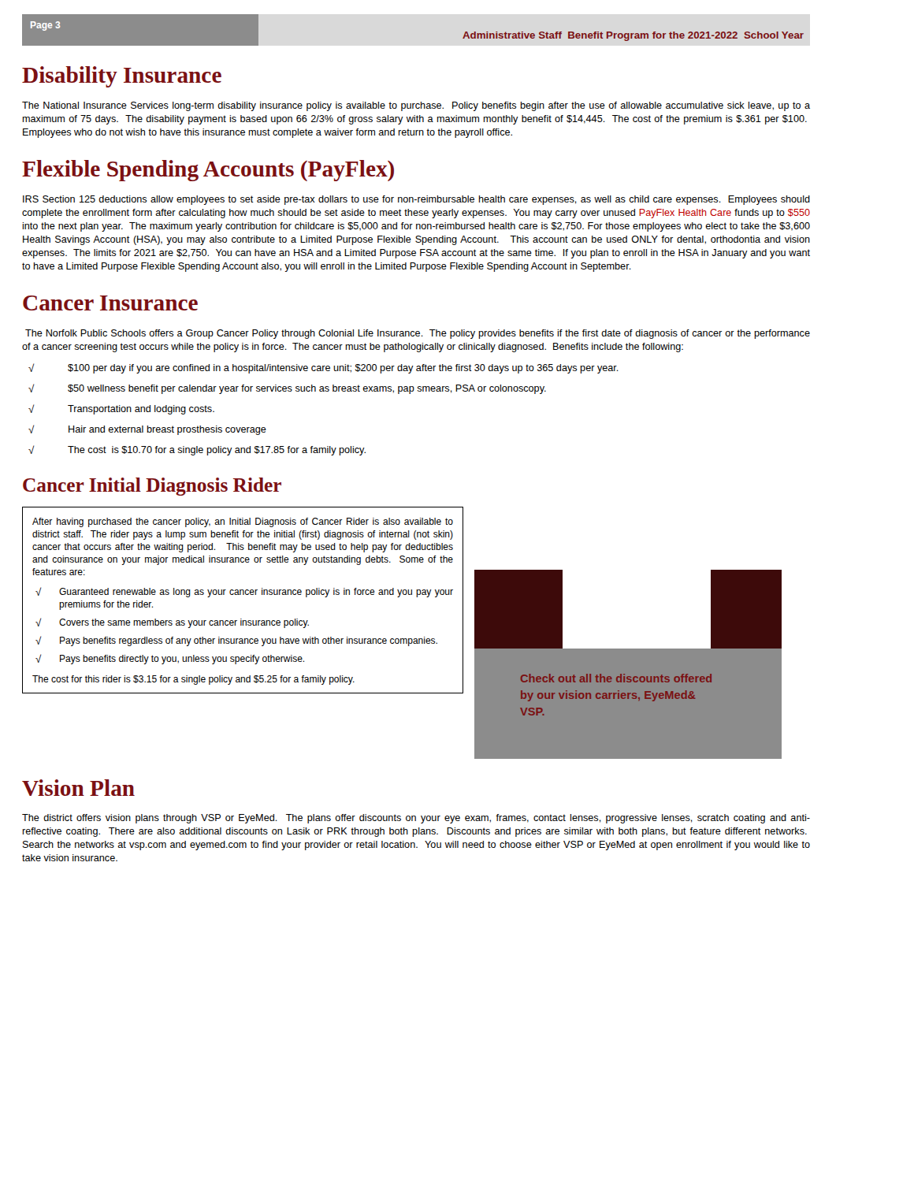Page 3
Administrative Staff Benefit Program for the 2021-2022 School Year
Disability Insurance
The National Insurance Services long-term disability insurance policy is available to purchase. Policy benefits begin after the use of allowable accumulative sick leave, up to a maximum of 75 days. The disability payment is based upon 66 2/3% of gross salary with a maximum monthly benefit of $14,445. The cost of the premium is $.361 per $100. Employees who do not wish to have this insurance must complete a waiver form and return to the payroll office.
Flexible Spending Accounts (PayFlex)
IRS Section 125 deductions allow employees to set aside pre-tax dollars to use for non-reimbursable health care expenses, as well as child care expenses. Employees should complete the enrollment form after calculating how much should be set aside to meet these yearly expenses. You may carry over unused PayFlex Health Care funds up to $550 into the next plan year. The maximum yearly contribution for childcare is $5,000 and for non-reimbursed health care is $2,750. For those employees who elect to take the $3,600 Health Savings Account (HSA), you may also contribute to a Limited Purpose Flexible Spending Account. This account can be used ONLY for dental, orthodontia and vision expenses. The limits for 2021 are $2,750. You can have an HSA and a Limited Purpose FSA account at the same time. If you plan to enroll in the HSA in January and you want to have a Limited Purpose Flexible Spending Account also, you will enroll in the Limited Purpose Flexible Spending Account in September.
Cancer Insurance
The Norfolk Public Schools offers a Group Cancer Policy through Colonial Life Insurance. The policy provides benefits if the first date of diagnosis of cancer or the performance of a cancer screening test occurs while the policy is in force. The cancer must be pathologically or clinically diagnosed. Benefits include the following:
$100 per day if you are confined in a hospital/intensive care unit; $200 per day after the first 30 days up to 365 days per year.
$50 wellness benefit per calendar year for services such as breast exams, pap smears, PSA or colonoscopy.
Transportation and lodging costs.
Hair and external breast prosthesis coverage
The cost is $10.70 for a single policy and $17.85 for a family policy.
Cancer Initial Diagnosis Rider
After having purchased the cancer policy, an Initial Diagnosis of Cancer Rider is also available to district staff. The rider pays a lump sum benefit for the initial (first) diagnosis of internal (not skin) cancer that occurs after the waiting period. This benefit may be used to help pay for deductibles and coinsurance on your major medical insurance or settle any outstanding debts. Some of the features are:
Guaranteed renewable as long as your cancer insurance policy is in force and you pay your premiums for the rider.
Covers the same members as your cancer insurance policy.
Pays benefits regardless of any other insurance you have with other insurance companies.
Pays benefits directly to you, unless you specify otherwise.
The cost for this rider is $3.15 for a single policy and $5.25 for a family policy.
Check out all the discounts offered by our vision carriers, EyeMed& VSP.
Vision Plan
The district offers vision plans through VSP or EyeMed. The plans offer discounts on your eye exam, frames, contact lenses, progressive lenses, scratch coating and anti-reflective coating. There are also additional discounts on Lasik or PRK through both plans. Discounts and prices are similar with both plans, but feature different networks. Search the networks at vsp.com and eyemed.com to find your provider or retail location. You will need to choose either VSP or EyeMed at open enrollment if you would like to take vision insurance.